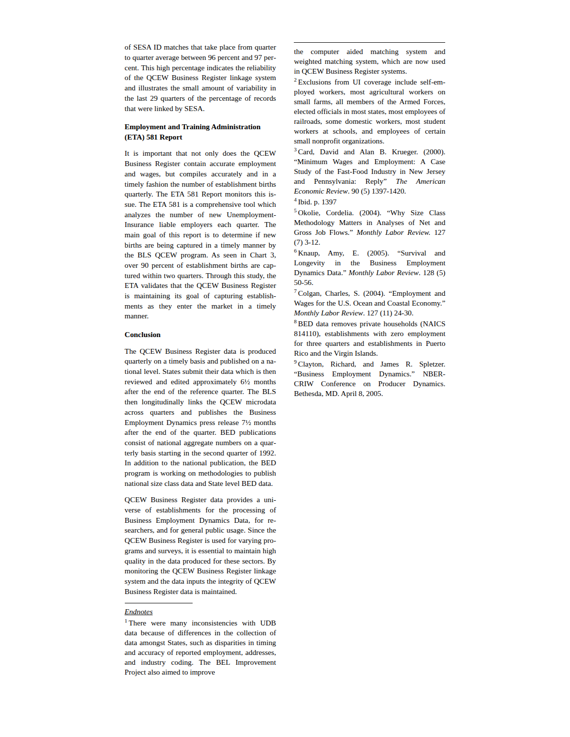of SESA ID matches that take place from quarter to quarter average between 96 percent and 97 percent. This high percentage indicates the reliability of the QCEW Business Register linkage system and illustrates the small amount of variability in the last 29 quarters of the percentage of records that were linked by SESA.
Employment and Training Administration (ETA) 581 Report
It is important that not only does the QCEW Business Register contain accurate employment and wages, but compiles accurately and in a timely fashion the number of establishment births quarterly. The ETA 581 Report monitors this issue. The ETA 581 is a comprehensive tool which analyzes the number of new Unemployment-Insurance liable employers each quarter. The main goal of this report is to determine if new births are being captured in a timely manner by the BLS QCEW program. As seen in Chart 3, over 90 percent of establishment births are captured within two quarters. Through this study, the ETA validates that the QCEW Business Register is maintaining its goal of capturing establishments as they enter the market in a timely manner.
Conclusion
The QCEW Business Register data is produced quarterly on a timely basis and published on a national level. States submit their data which is then reviewed and edited approximately 6½ months after the end of the reference quarter. The BLS then longitudinally links the QCEW microdata across quarters and publishes the Business Employment Dynamics press release 7½ months after the end of the quarter. BED publications consist of national aggregate numbers on a quarterly basis starting in the second quarter of 1992. In addition to the national publication, the BED program is working on methodologies to publish national size class data and State level BED data.
QCEW Business Register data provides a universe of establishments for the processing of Business Employment Dynamics Data, for researchers, and for general public usage. Since the QCEW Business Register is used for varying programs and surveys, it is essential to maintain high quality in the data produced for these sectors. By monitoring the QCEW Business Register linkage system and the data inputs the integrity of QCEW Business Register data is maintained.
Endnotes
1 There were many inconsistencies with UDB data because of differences in the collection of data amongst States, such as disparities in timing and accuracy of reported employment, addresses, and industry coding. The BEL Improvement Project also aimed to improve
the computer aided matching system and weighted matching system, which are now used in QCEW Business Register systems.
2 Exclusions from UI coverage include self-employed workers, most agricultural workers on small farms, all members of the Armed Forces, elected officials in most states, most employees of railroads, some domestic workers, most student workers at schools, and employees of certain small nonprofit organizations.
3 Card, David and Alan B. Krueger. (2000). “Minimum Wages and Employment: A Case Study of the Fast-Food Industry in New Jersey and Pennsylvania: Reply” The American Economic Review. 90 (5) 1397-1420.
4 Ibid. p. 1397
5 Okolie, Cordelia. (2004). “Why Size Class Methodology Matters in Analyses of Net and Gross Job Flows.” Monthly Labor Review. 127 (7) 3-12.
6 Knaup, Amy, E. (2005). “Survival and Longevity in the Business Employment Dynamics Data.” Monthly Labor Review. 128 (5) 50-56.
7 Colgan, Charles, S. (2004). “Employment and Wages for the U.S. Ocean and Coastal Economy.” Monthly Labor Review. 127 (11) 24-30.
8 BED data removes private households (NAICS 814110), establishments with zero employment for three quarters and establishments in Puerto Rico and the Virgin Islands.
9 Clayton, Richard, and James R. Spletzer. “Business Employment Dynamics.” NBER-CRIW Conference on Producer Dynamics. Bethesda, MD. April 8, 2005.